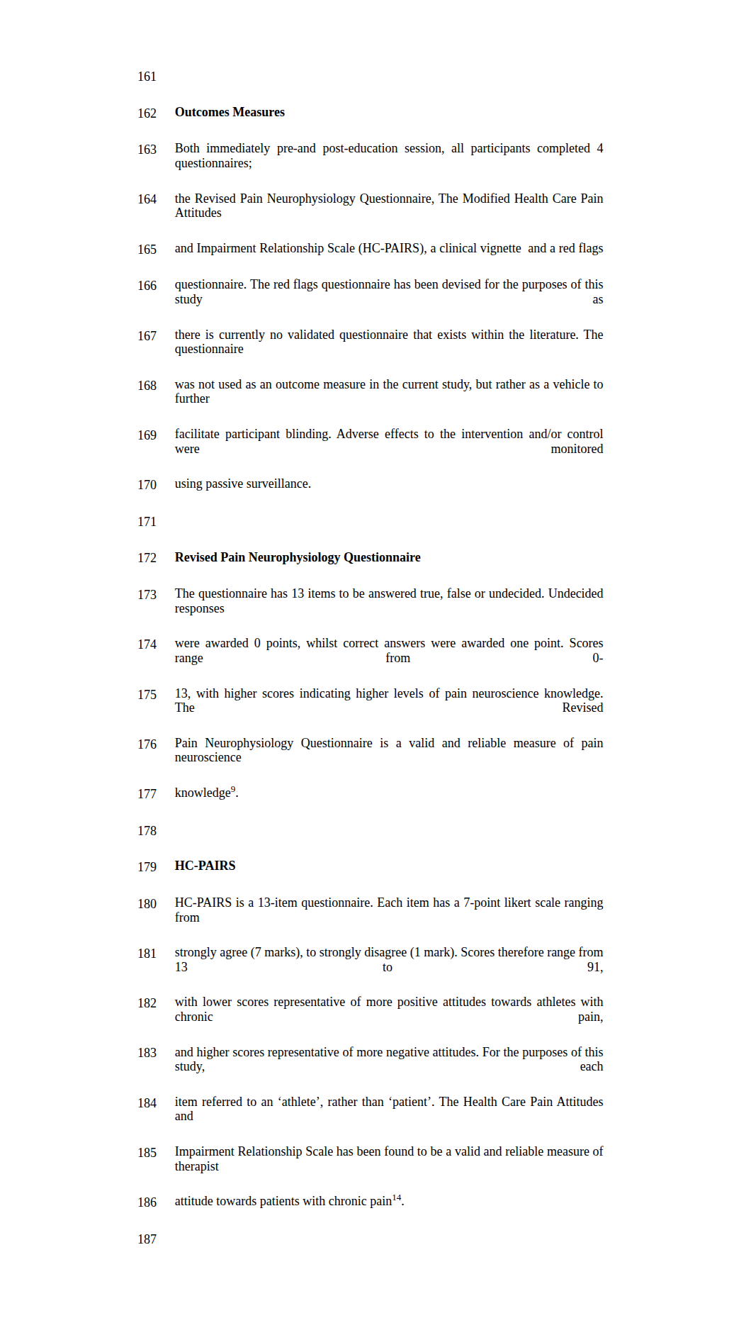161
162
Outcomes Measures
163
Both immediately pre-and post-education session, all participants completed 4 questionnaires;
164
the Revised Pain Neurophysiology Questionnaire, The Modified Health Care Pain Attitudes
165
and Impairment Relationship Scale (HC-PAIRS), a clinical vignette and a red flags
166
questionnaire. The red flags questionnaire has been devised for the purposes of this study as
167
there is currently no validated questionnaire that exists within the literature. The questionnaire
168
was not used as an outcome measure in the current study, but rather as a vehicle to further
169
facilitate participant blinding. Adverse effects to the intervention and/or control were monitored
170
using passive surveillance.
171
172
Revised Pain Neurophysiology Questionnaire
173
The questionnaire has 13 items to be answered true, false or undecided. Undecided responses
174
were awarded 0 points, whilst correct answers were awarded one point. Scores range from 0-
175
13, with higher scores indicating higher levels of pain neuroscience knowledge. The Revised
176
Pain Neurophysiology Questionnaire is a valid and reliable measure of pain neuroscience
177
knowledge9.
178
179
HC-PAIRS
180
HC-PAIRS is a 13-item questionnaire. Each item has a 7-point likert scale ranging from
181
strongly agree (7 marks), to strongly disagree (1 mark). Scores therefore range from 13 to 91,
182
with lower scores representative of more positive attitudes towards athletes with chronic pain,
183
and higher scores representative of more negative attitudes. For the purposes of this study, each
184
item referred to an ‘athlete’, rather than ‘patient’. The Health Care Pain Attitudes and
185
Impairment Relationship Scale has been found to be a valid and reliable measure of therapist
186
attitude towards patients with chronic pain14.
187